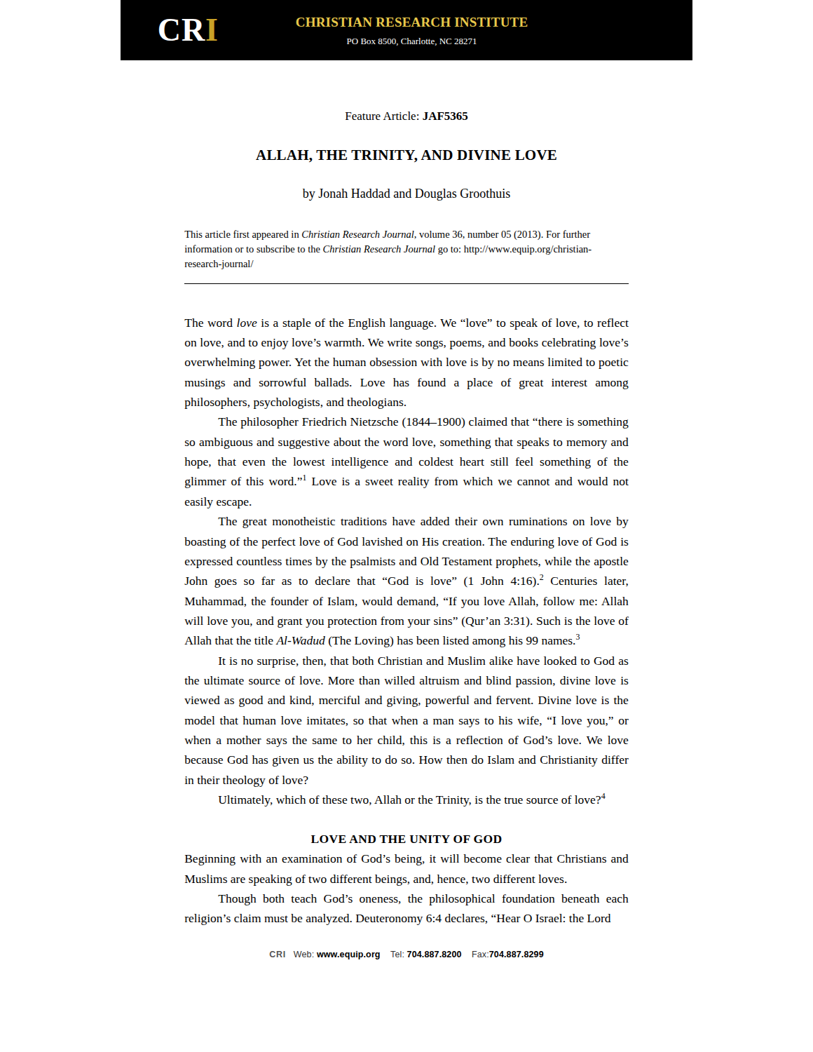CR I
CHRISTIAN RESEARCH INSTITUTE
PO Box 8500, Charlotte, NC 28271
Feature Article: JAF5365
ALLAH, THE TRINITY, AND DIVINE LOVE
by Jonah Haddad and Douglas Groothuis
This article first appeared in Christian Research Journal, volume 36, number 05 (2013). For further information or to subscribe to the Christian Research Journal go to: http://www.equip.org/christian-research-journal/
The word love is a staple of the English language. We “love” to speak of love, to reflect on love, and to enjoy love’s warmth. We write songs, poems, and books celebrating love’s overwhelming power. Yet the human obsession with love is by no means limited to poetic musings and sorrowful ballads. Love has found a place of great interest among philosophers, psychologists, and theologians.
The philosopher Friedrich Nietzsche (1844–1900) claimed that “there is something so ambiguous and suggestive about the word love, something that speaks to memory and hope, that even the lowest intelligence and coldest heart still feel something of the glimmer of this word.”1 Love is a sweet reality from which we cannot and would not easily escape.
The great monotheistic traditions have added their own ruminations on love by boasting of the perfect love of God lavished on His creation. The enduring love of God is expressed countless times by the psalmists and Old Testament prophets, while the apostle John goes so far as to declare that “God is love” (1 John 4:16).2 Centuries later, Muhammad, the founder of Islam, would demand, “If you love Allah, follow me: Allah will love you, and grant you protection from your sins” (Qur’an 3:31). Such is the love of Allah that the title Al-Wadud (The Loving) has been listed among his 99 names.3
It is no surprise, then, that both Christian and Muslim alike have looked to God as the ultimate source of love. More than willed altruism and blind passion, divine love is viewed as good and kind, merciful and giving, powerful and fervent. Divine love is the model that human love imitates, so that when a man says to his wife, “I love you,” or when a mother says the same to her child, this is a reflection of God’s love. We love because God has given us the ability to do so. How then do Islam and Christianity differ in their theology of love?
Ultimately, which of these two, Allah or the Trinity, is the true source of love?4
LOVE AND THE UNITY OF GOD
Beginning with an examination of God’s being, it will become clear that Christians and Muslims are speaking of two different beings, and, hence, two different loves.
Though both teach God’s oneness, the philosophical foundation beneath each religion’s claim must be analyzed. Deuteronomy 6:4 declares, “Hear O Israel: the Lord
CRI Web: www.equip.org Tel: 704.887.8200 Fax:704.887.8299